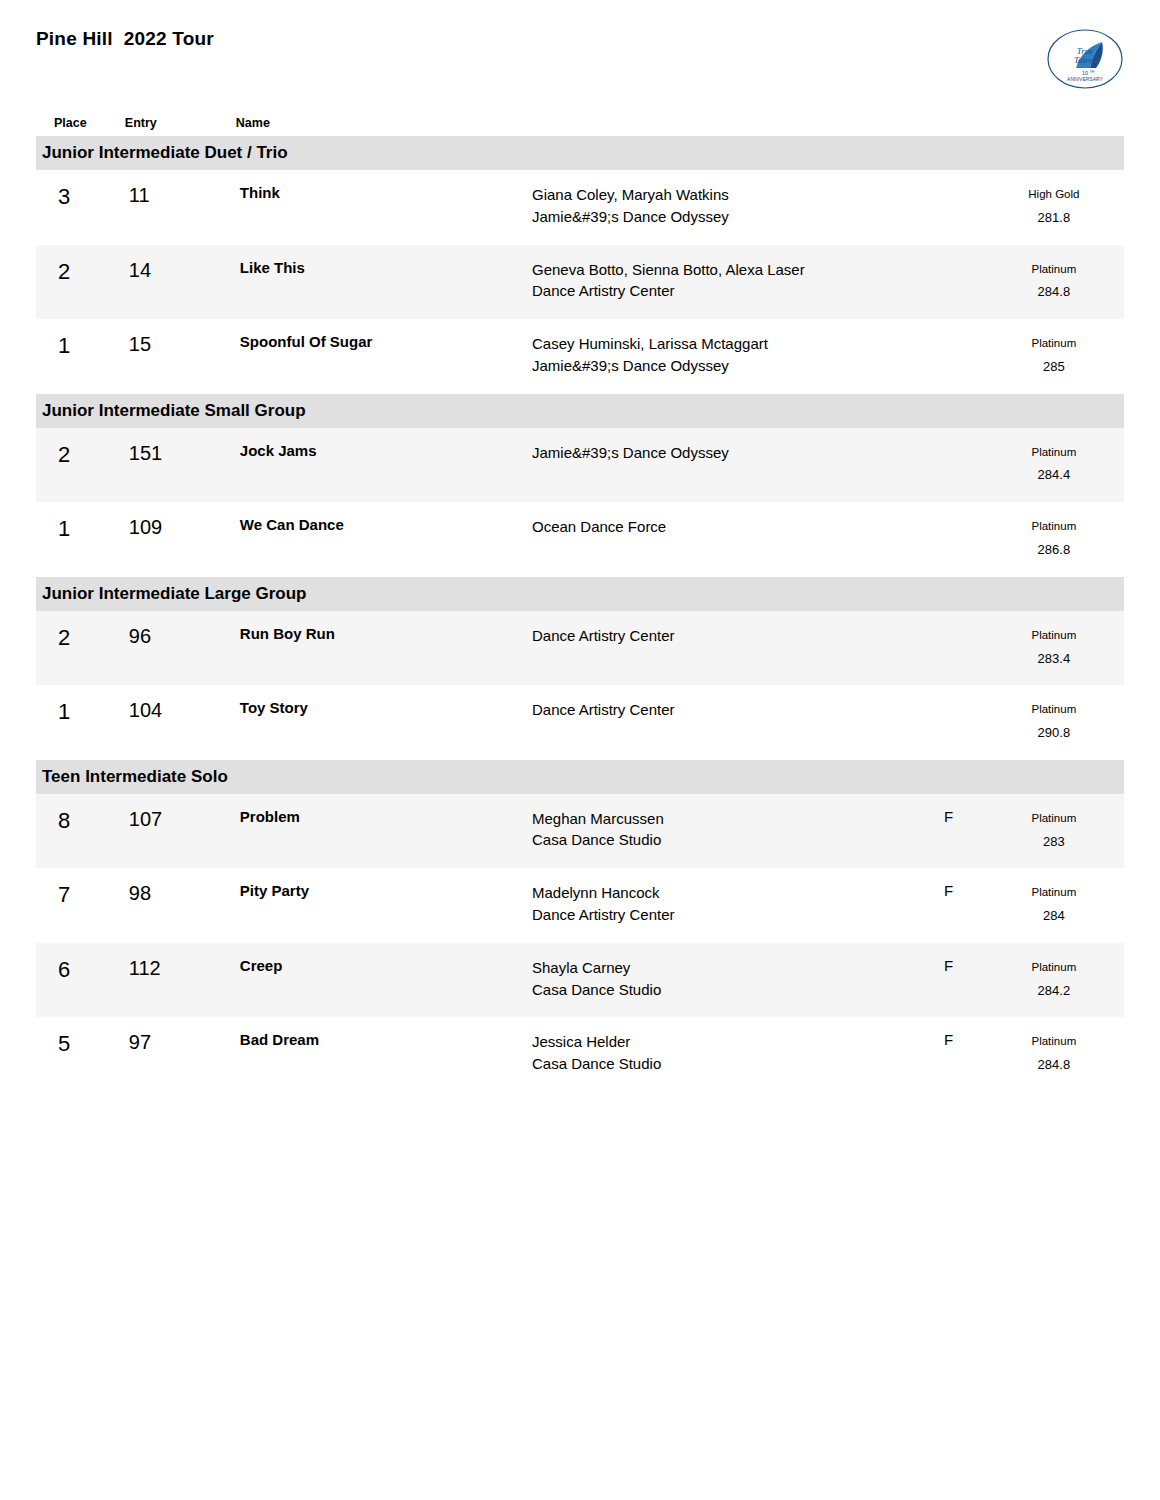Pine Hill 2022 Tour
True Talent 10 TH ANNIVERSARY
| Place | Entry | Name | | | |
| --- | --- | --- | --- | --- | --- |
| Junior Intermediate Duet / Trio |
| 3 | 11 | Think | Giana Coley, Maryah Watkins Jamie&#39;s Dance Odyssey | | High Gold 281.8 |
| 2 | 14 | Like This | Geneva Botto, Sienna Botto, Alexa Laser Dance Artistry Center | | Platinum 284.8 |
| 1 | 15 | Spoonful Of Sugar | Casey Huminski, Larissa Mctaggart Jamie&#39;s Dance Odyssey | | Platinum 285 |
| Junior Intermediate Small Group |
| 2 | 151 | Jock Jams | Jamie&#39;s Dance Odyssey | | Platinum 284.4 |
| 1 | 109 | We Can Dance | Ocean Dance Force | | Platinum 286.8 |
| Junior Intermediate Large Group |
| 2 | 96 | Run Boy Run | Dance Artistry Center | | Platinum 283.4 |
| 1 | 104 | Toy Story | Dance Artistry Center | | Platinum 290.8 |
| Teen Intermediate Solo |
| 8 | 107 | Problem | Meghan Marcussen Casa Dance Studio | F | Platinum 283 |
| 7 | 98 | Pity Party | Madelynn Hancock Dance Artistry Center | F | Platinum 284 |
| 6 | 112 | Creep | Shayla Carney Casa Dance Studio | F | Platinum 284.2 |
| 5 | 97 | Bad Dream | Jessica Helder Casa Dance Studio | F | Platinum 284.8 |